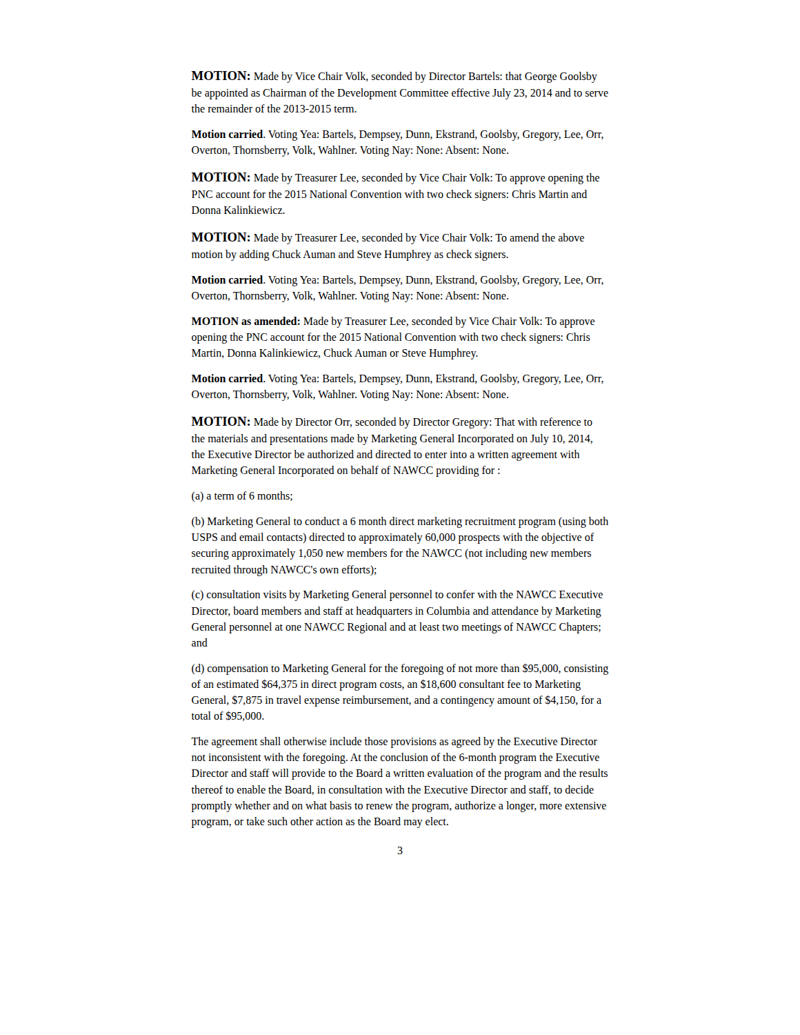MOTION: Made by Vice Chair Volk, seconded by Director Bartels: that George Goolsby be appointed as Chairman of the Development Committee effective July 23, 2014 and to serve the remainder of the 2013-2015 term.
Motion carried. Voting Yea: Bartels, Dempsey, Dunn, Ekstrand, Goolsby, Gregory, Lee, Orr, Overton, Thornsberry, Volk, Wahlner. Voting Nay: None: Absent: None.
MOTION: Made by Treasurer Lee, seconded by Vice Chair Volk: To approve opening the PNC account for the 2015 National Convention with two check signers: Chris Martin and Donna Kalinkiewicz.
MOTION: Made by Treasurer Lee, seconded by Vice Chair Volk: To amend the above motion by adding Chuck Auman and Steve Humphrey as check signers.
Motion carried. Voting Yea: Bartels, Dempsey, Dunn, Ekstrand, Goolsby, Gregory, Lee, Orr, Overton, Thornsberry, Volk, Wahlner. Voting Nay: None: Absent: None.
MOTION as amended: Made by Treasurer Lee, seconded by Vice Chair Volk: To approve opening the PNC account for the 2015 National Convention with two check signers: Chris Martin, Donna Kalinkiewicz, Chuck Auman or Steve Humphrey.
Motion carried. Voting Yea: Bartels, Dempsey, Dunn, Ekstrand, Goolsby, Gregory, Lee, Orr, Overton, Thornsberry, Volk, Wahlner. Voting Nay: None: Absent: None.
MOTION: Made by Director Orr, seconded by Director Gregory: That with reference to the materials and presentations made by Marketing General Incorporated on July 10, 2014, the Executive Director be authorized and directed to enter into a written agreement with Marketing General Incorporated on behalf of NAWCC providing for :
(a) a term of 6 months;
(b) Marketing General to conduct a 6 month direct marketing recruitment program (using both USPS and email contacts) directed to approximately 60,000 prospects with the objective of securing approximately 1,050 new members for the NAWCC (not including new members recruited through NAWCC's own efforts);
(c) consultation visits by Marketing General personnel to confer with the NAWCC Executive Director, board members and staff at headquarters in Columbia and attendance by Marketing General personnel at one NAWCC Regional and at least two meetings of NAWCC Chapters; and
(d) compensation to Marketing General for the foregoing of not more than $95,000, consisting of an estimated $64,375 in direct program costs, an $18,600 consultant fee to Marketing General, $7,875 in travel expense reimbursement, and a contingency amount of $4,150, for a total of $95,000.
The agreement shall otherwise include those provisions as agreed by the Executive Director not inconsistent with the foregoing. At the conclusion of the 6-month program the Executive Director and staff will provide to the Board a written evaluation of the program and the results thereof to enable the Board, in consultation with the Executive Director and staff, to decide promptly whether and on what basis to renew the program, authorize a longer, more extensive program, or take such other action as the Board may elect.
3